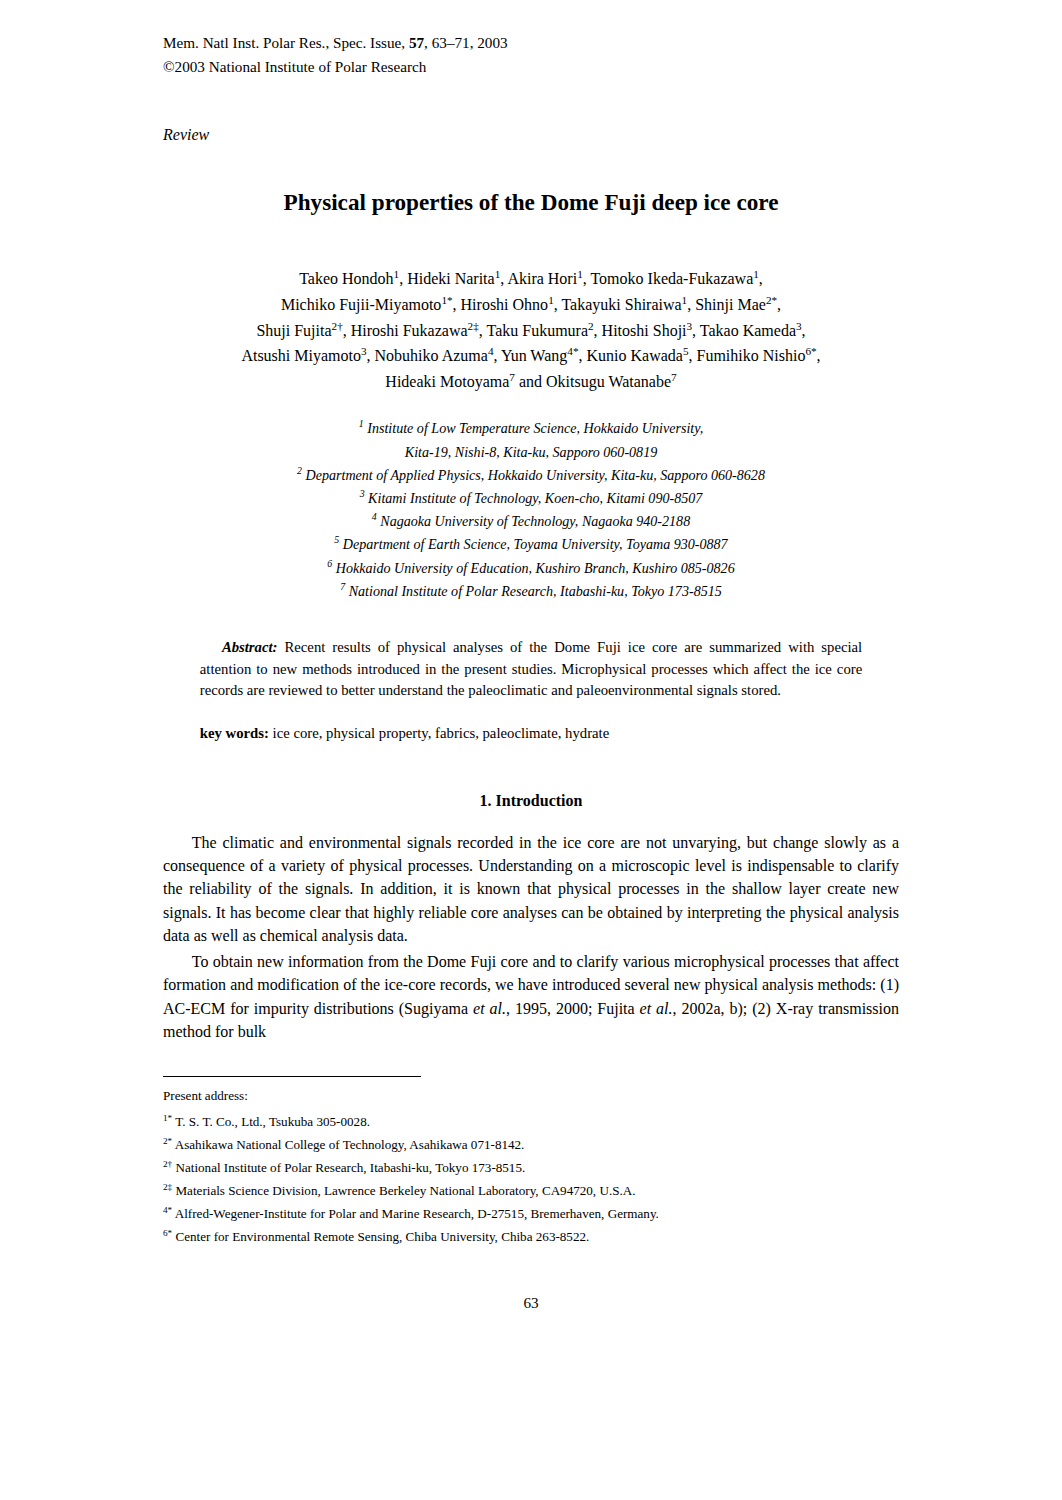Mem. Natl Inst. Polar Res., Spec. Issue, 57, 63–71, 2003
©2003 National Institute of Polar Research
Review
Physical properties of the Dome Fuji deep ice core
Takeo Hondoh1, Hideki Narita1, Akira Hori1, Tomoko Ikeda-Fukazawa1,
Michiko Fujii-Miyamoto1*, Hiroshi Ohno1, Takayuki Shiraiwa1, Shinji Mae2*,
Shuji Fujita2†, Hiroshi Fukazawa2‡, Taku Fukumura2, Hitoshi Shoji3, Takao Kameda3,
Atsushi Miyamoto3, Nobuhiko Azuma4, Yun Wang4*, Kunio Kawada5, Fumihiko Nishio6*,
Hideaki Motoyama7 and Okitsugu Watanabe7
1 Institute of Low Temperature Science, Hokkaido University,
Kita-19, Nishi-8, Kita-ku, Sapporo 060-0819
2 Department of Applied Physics, Hokkaido University, Kita-ku, Sapporo 060-8628
3 Kitami Institute of Technology, Koen-cho, Kitami 090-8507
4 Nagaoka University of Technology, Nagaoka 940-2188
5 Department of Earth Science, Toyama University, Toyama 930-0887
6 Hokkaido University of Education, Kushiro Branch, Kushiro 085-0826
7 National Institute of Polar Research, Itabashi-ku, Tokyo 173-8515
Abstract: Recent results of physical analyses of the Dome Fuji ice core are summarized with special attention to new methods introduced in the present studies. Microphysical processes which affect the ice core records are reviewed to better understand the paleoclimatic and paleoenvironmental signals stored.
key words: ice core, physical property, fabrics, paleoclimate, hydrate
1. Introduction
The climatic and environmental signals recorded in the ice core are not unvarying, but change slowly as a consequence of a variety of physical processes. Understanding on a microscopic level is indispensable to clarify the reliability of the signals. In addition, it is known that physical processes in the shallow layer create new signals. It has become clear that highly reliable core analyses can be obtained by interpreting the physical analysis data as well as chemical analysis data.
To obtain new information from the Dome Fuji core and to clarify various microphysical processes that affect formation and modification of the ice-core records, we have introduced several new physical analysis methods: (1) AC-ECM for impurity distributions (Sugiyama et al., 1995, 2000; Fujita et al., 2002a, b); (2) X-ray transmission method for bulk
Present address:
1* T. S. T. Co., Ltd., Tsukuba 305-0028.
2* Asahikawa National College of Technology, Asahikawa 071-8142.
2† National Institute of Polar Research, Itabashi-ku, Tokyo 173-8515.
2‡ Materials Science Division, Lawrence Berkeley National Laboratory, CA94720, U.S.A.
4* Alfred-Wegener-Institute for Polar and Marine Research, D-27515, Bremerhaven, Germany.
6* Center for Environmental Remote Sensing, Chiba University, Chiba 263-8522.
63